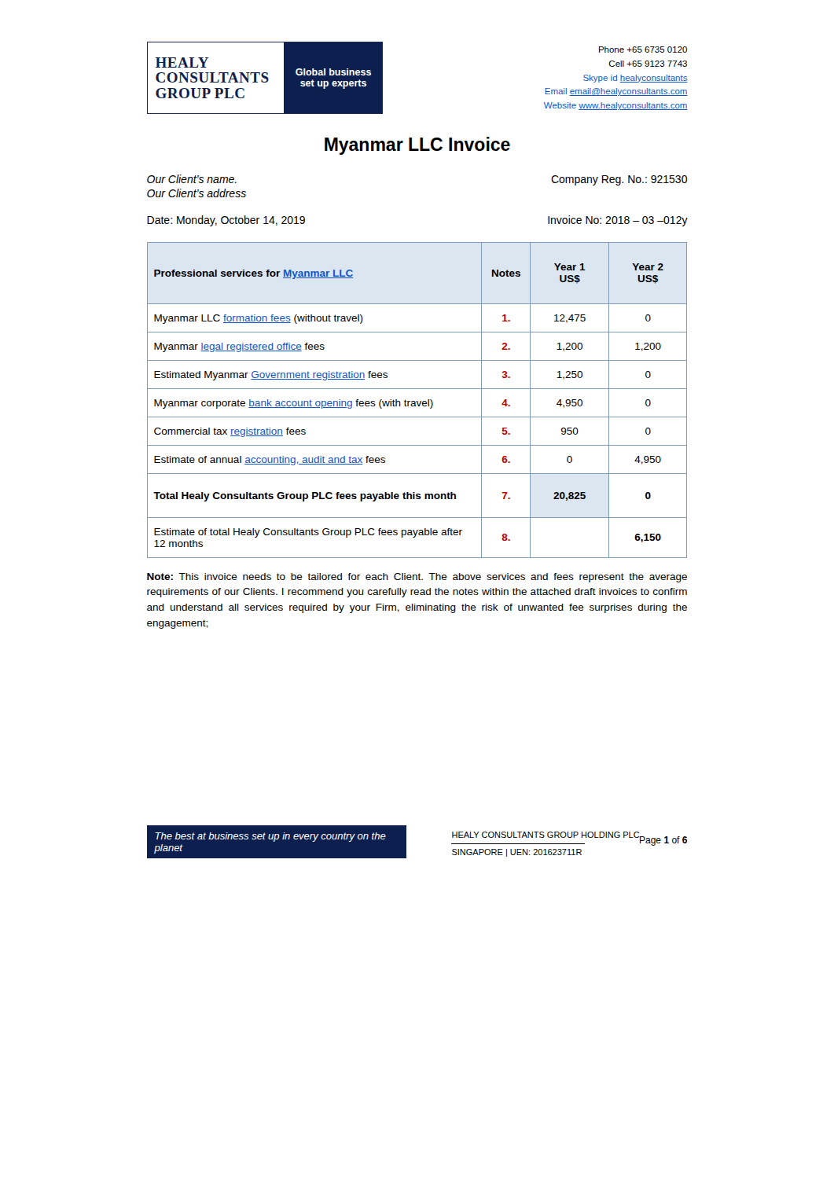HEALY CONSULTANTS GROUP PLC
Global business set up experts
Phone +65 6735 0120
Cell +65 9123 7743
Skype id healyconsultants
Email email@healyconsultants.com
Website www.healyconsultants.com
Myanmar LLC Invoice
Our Client’s name.
Company Reg. No.: 921530
Our Client’s address
Date: Monday, October 14, 2019
Invoice No: 2018 – 03 –012y
| Professional services for Myanmar LLC | Notes | Year 1 US$ | Year 2 US$ |
| --- | --- | --- | --- |
| Myanmar LLC formation fees (without travel) | 1. | 12,475 | 0 |
| Myanmar legal registered office fees | 2. | 1,200 | 1,200 |
| Estimated Myanmar Government registration fees | 3. | 1,250 | 0 |
| Myanmar corporate bank account opening fees (with travel) | 4. | 4,950 | 0 |
| Commercial tax registration fees | 5. | 950 | 0 |
| Estimate of annual accounting, audit and tax fees | 6. | 0 | 4,950 |
| Total Healy Consultants Group PLC fees payable this month | 7. | 20,825 | 0 |
| Estimate of total Healy Consultants Group PLC fees payable after 12 months | 8. | | 6,150 |
Note: This invoice needs to be tailored for each Client. The above services and fees represent the average requirements of our Clients. I recommend you carefully read the notes within the attached draft invoices to confirm and understand all services required by your Firm, eliminating the risk of unwanted fee surprises during the engagement;
The best at business set up in every country on the planet
HEALY CONSULTANTS GROUP HOLDING PLC
SINGAPORE | UEN: 201623711R
Page 1 of 6